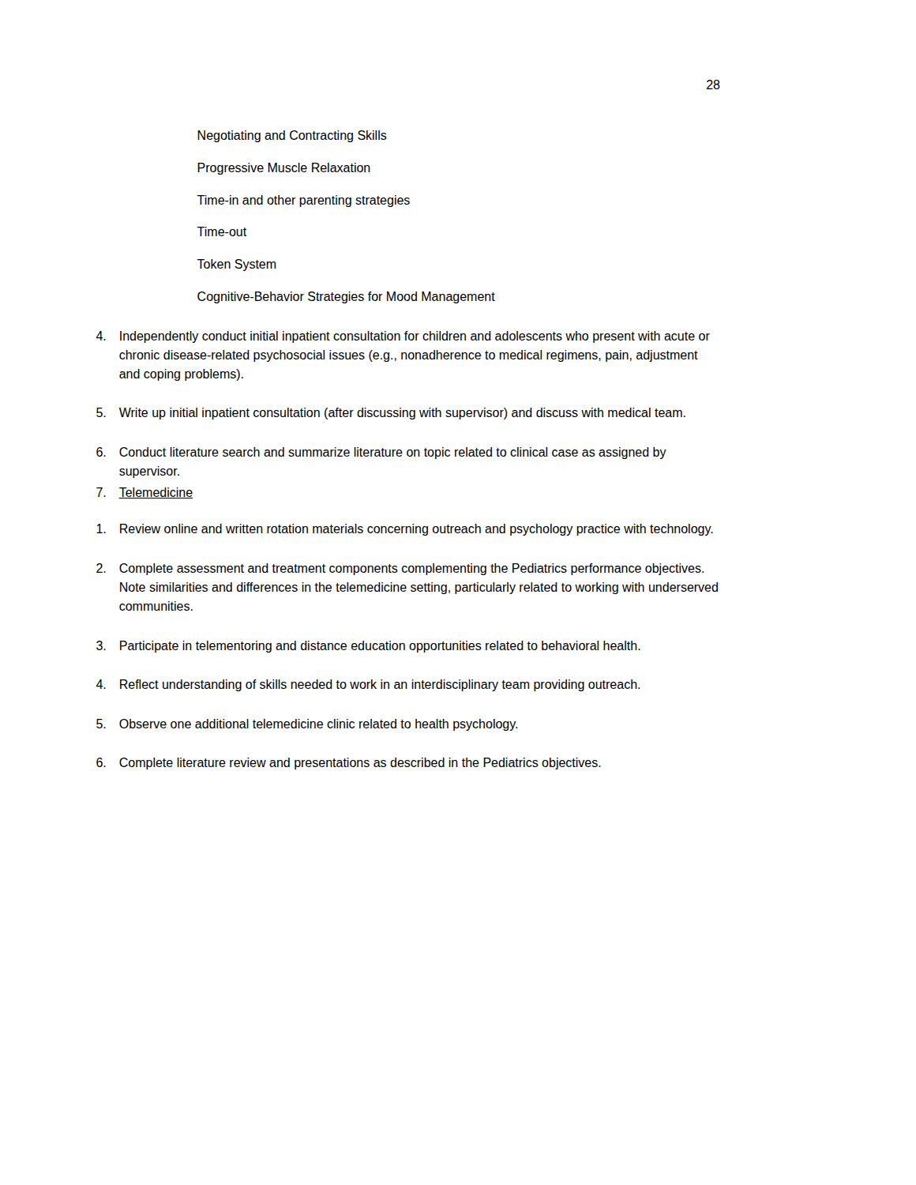28
Negotiating and Contracting Skills
Progressive Muscle Relaxation
Time-in and other parenting strategies
Time-out
Token System
Cognitive-Behavior Strategies for Mood Management
Independently conduct initial inpatient consultation for children and adolescents who present with acute or chronic disease-related psychosocial issues (e.g., nonadherence to medical regimens, pain, adjustment and coping problems).
Write up initial inpatient consultation (after discussing with supervisor) and discuss with medical team.
Conduct literature search and summarize literature on topic related to clinical case as assigned by supervisor.
Telemedicine
Review online and written rotation materials concerning outreach and psychology practice with technology.
Complete assessment and treatment components complementing the Pediatrics performance objectives. Note similarities and differences in the telemedicine setting, particularly related to working with underserved communities.
Participate in telementoring and distance education opportunities related to behavioral health.
Reflect understanding of skills needed to work in an interdisciplinary team providing outreach.
Observe one additional telemedicine clinic related to health psychology.
Complete literature review and presentations as described in the Pediatrics objectives.